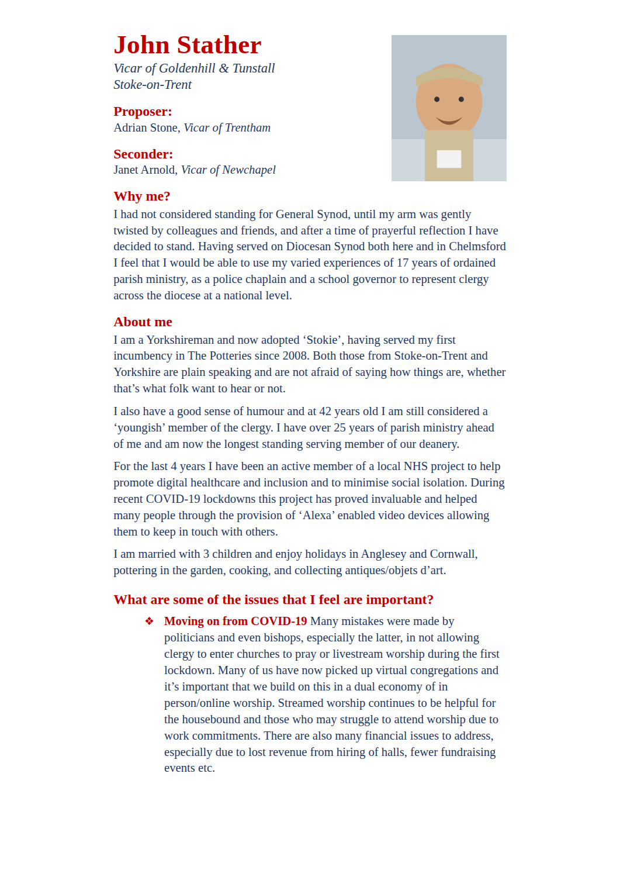John Stather
Vicar of Goldenhill & Tunstall Stoke-on-Trent
Proposer:
Adrian Stone, Vicar of Trentham
Seconder:
Janet Arnold, Vicar of Newchapel
Why me?
I had not considered standing for General Synod, until my arm was gently twisted by colleagues and friends, and after a time of prayerful reflection I have decided to stand. Having served on Diocesan Synod both here and in Chelmsford I feel that I would be able to use my varied experiences of 17 years of ordained parish ministry, as a police chaplain and a school governor to represent clergy across the diocese at a national level.
About me
I am a Yorkshireman and now adopted ‘Stokie’, having served my first incumbency in The Potteries since 2008. Both those from Stoke-on-Trent and Yorkshire are plain speaking and are not afraid of saying how things are, whether that’s what folk want to hear or not.
I also have a good sense of humour and at 42 years old I am still considered a ‘youngish’ member of the clergy. I have over 25 years of parish ministry ahead of me and am now the longest standing serving member of our deanery.
For the last 4 years I have been an active member of a local NHS project to help promote digital healthcare and inclusion and to minimise social isolation. During recent COVID-19 lockdowns this project has proved invaluable and helped many people through the provision of ‘Alexa’ enabled video devices allowing them to keep in touch with others.
I am married with 3 children and enjoy holidays in Anglesey and Cornwall, pottering in the garden, cooking, and collecting antiques/objets d’art.
What are some of the issues that I feel are important?
Moving on from COVID-19 Many mistakes were made by politicians and even bishops, especially the latter, in not allowing clergy to enter churches to pray or livestream worship during the first lockdown. Many of us have now picked up virtual congregations and it’s important that we build on this in a dual economy of in person/online worship. Streamed worship continues to be helpful for the housebound and those who may struggle to attend worship due to work commitments. There are also many financial issues to address, especially due to lost revenue from hiring of halls, fewer fundraising events etc.